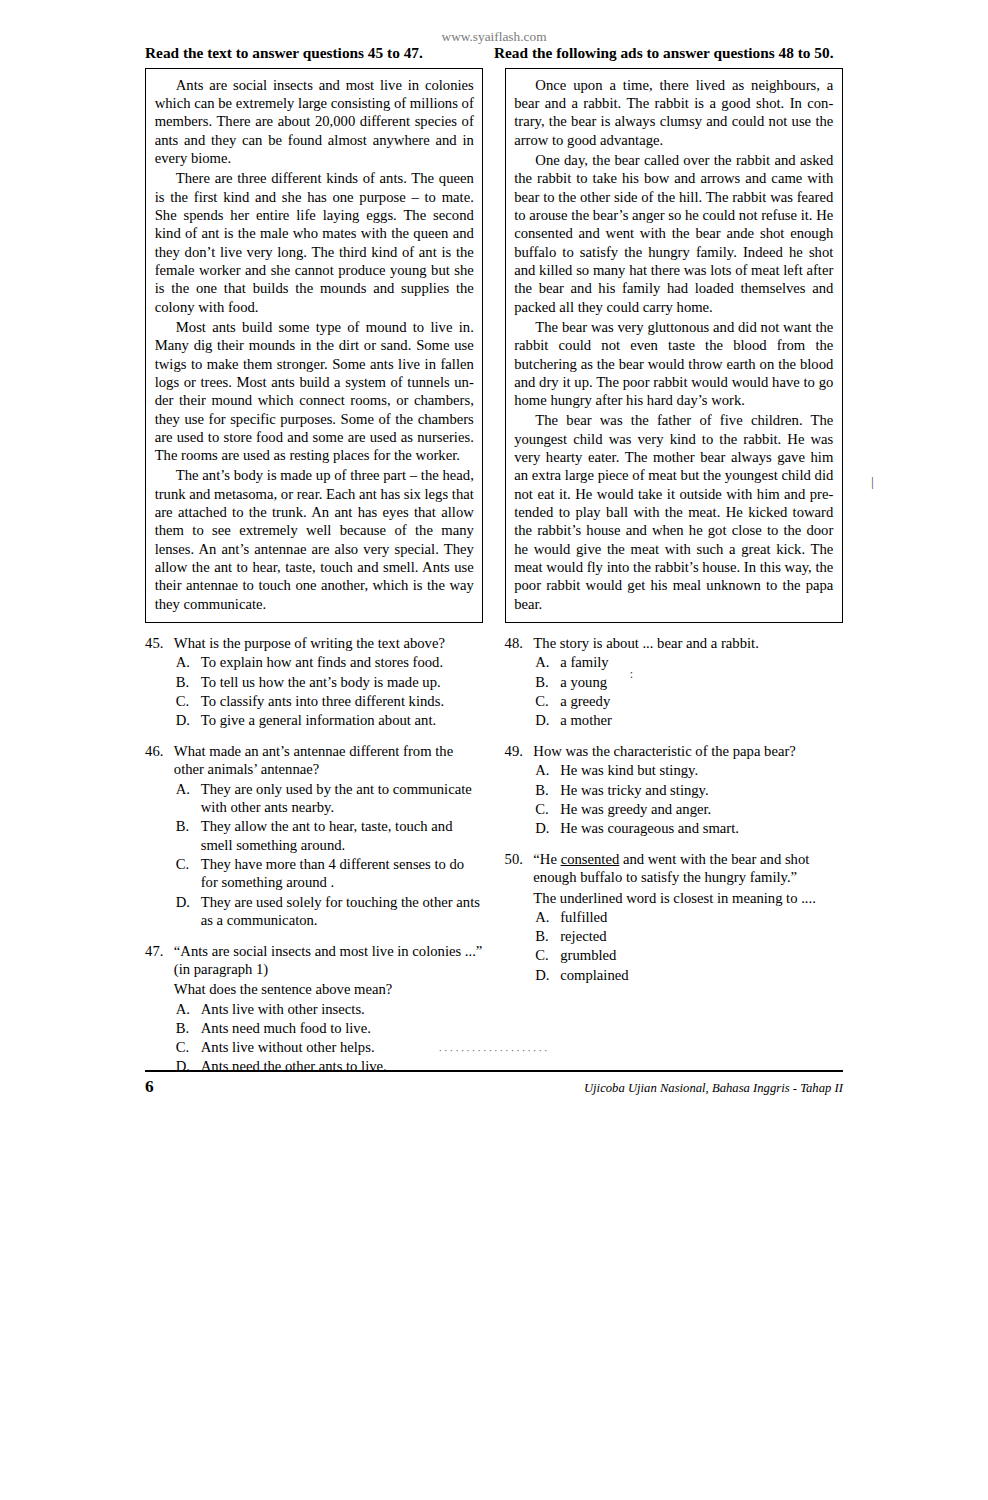www.syaiflash.com
Read the text to answer questions 45 to 47.
Read the following ads to answer questions 48 to 50.
Ants are social insects and most live in colonies which can be extremely large consisting of millions of members. There are about 20,000 different species of ants and they can be found almost anywhere and in every biome.
There are three different kinds of ants. The queen is the first kind and she has one purpose – to mate. She spends her entire life laying eggs. The second kind of ant is the male who mates with the queen and they don’t live very long. The third kind of ant is the female worker and she cannot produce young but she is the one that builds the mounds and supplies the colony with food.
Most ants build some type of mound to live in. Many dig their mounds in the dirt or sand. Some use twigs to make them stronger. Some ants live in fallen logs or trees. Most ants build a system of tunnels under their mound which connect rooms, or chambers, they use for specific purposes. Some of the chambers are used to store food and some are used as nurseries. The rooms are used as resting places for the worker.
The ant’s body is made up of three part – the head, trunk and metasoma, or rear. Each ant has six legs that are attached to the trunk. An ant has eyes that allow them to see extremely well because of the many lenses. An ant’s antennae are also very special. They allow the ant to hear, taste, touch and smell. Ants use their antennae to touch one another, which is the way they communicate.
45. What is the purpose of writing the text above?
A. To explain how ant finds and stores food.
B. To tell us how the ant’s body is made up.
C. To classify ants into three different kinds.
D. To give a general information about ant.
46. What made an ant’s antennae different from the other animals’ antennae?
A. They are only used by the ant to communicate with other ants nearby.
B. They allow the ant to hear, taste, touch and smell something around.
C. They have more than 4 different senses to do for something around .
D. They are used solely for touching the other ants as a communicaton.
47. “Ants are social insects and most live in colonies ...” (in paragraph 1) What does the sentence above mean?
A. Ants live with other insects.
B. Ants need much food to live.
C. Ants live without other helps.
D. Ants need the other ants to live.
Once upon a time, there lived as neighbours, a bear and a rabbit. The rabbit is a good shot. In contrary, the bear is always clumsy and could not use the arrow to good advantage.
One day, the bear called over the rabbit and asked the rabbit to take his bow and arrows and came with bear to the other side of the hill. The rabbit was feared to arouse the bear’s anger so he could not refuse it. He consented and went with the bear ande shot enough buffalo to satisfy the hungry family. Indeed he shot and killed so many hat there was lots of meat left after the bear and his family had loaded themselves and packed all they could carry home.
The bear was very gluttonous and did not want the rabbit could not even taste the blood from the butchering as the bear would throw earth on the blood and dry it up. The poor rabbit would would have to go home hungry after his hard day’s work.
The bear was the father of five children. The youngest child was very kind to the rabbit. He was very hearty eater. The mother bear always gave him an extra large piece of meat but the youngest child did not eat it. He would take it outside with him and pretended to play ball with the meat. He kicked toward the rabbit’s house and when he got close to the door he would give the meat with such a great kick. The meat would fly into the rabbit’s house. In this way, the poor rabbit would get his meal unknown to the papa bear.
48. The story is about ... bear and a rabbit.
A. a family
B. a young
C. a greedy
D. a mother
49. How was the characteristic of the papa bear?
A. He was kind but stingy.
B. He was tricky and stingy.
C. He was greedy and anger.
D. He was courageous and smart.
50. “He consented and went with the bear and shot enough buffalo to satisfy the hungry family.” The underlined word is closest in meaning to ....
A. fulfilled
B. rejected
C. grumbled
D. complained
|
:
····················
6
Ujicoba Ujian Nasional, Bahasa Inggris - Tahap II